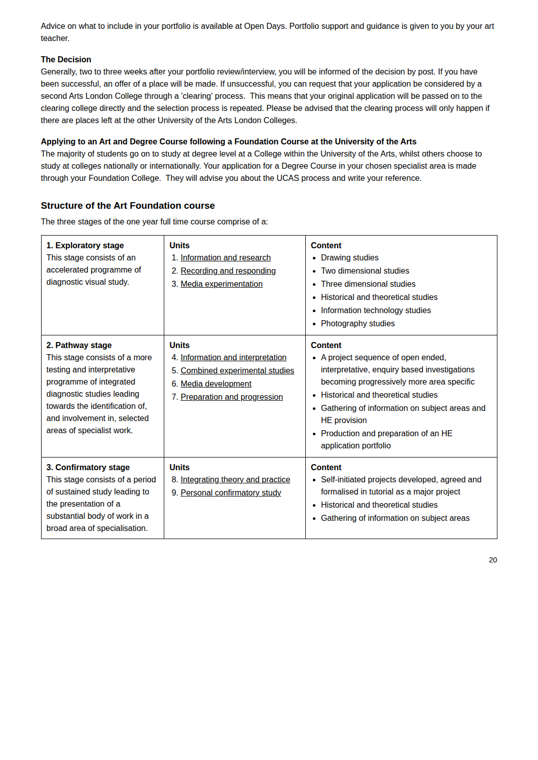Advice on what to include in your portfolio is available at Open Days. Portfolio support and guidance is given to you by your art teacher.
The Decision
Generally, two to three weeks after your portfolio review/interview, you will be informed of the decision by post. If you have been successful, an offer of a place will be made. If unsuccessful, you can request that your application be considered by a second Arts London College through a 'clearing' process. This means that your original application will be passed on to the clearing college directly and the selection process is repeated. Please be advised that the clearing process will only happen if there are places left at the other University of the Arts London Colleges.
Applying to an Art and Degree Course following a Foundation Course at the University of the Arts
The majority of students go on to study at degree level at a College within the University of the Arts, whilst others choose to study at colleges nationally or internationally. Your application for a Degree Course in your chosen specialist area is made through your Foundation College. They will advise you about the UCAS process and write your reference.
Structure of the Art Foundation course
The three stages of the one year full time course comprise of a:
| 1. Exploratory stage This stage consists of an accelerated programme of diagnostic visual study. | Units Information and research Recording and responding Media experimentation | Content Drawing studies Two dimensional studies Three dimensional studies Historical and theoretical studies Information technology studies Photography studies |
| 2. Pathway stage This stage consists of a more testing and interpretative programme of integrated diagnostic studies leading towards the identification of, and involvement in, selected areas of specialist work. | Units Information and interpretation Combined experimental studies Media development Preparation and progression | Content A project sequence of open ended, interpretative, enquiry based investigations becoming progressively more area specific Historical and theoretical studies Gathering of information on subject areas and HE provision Production and preparation of an HE application portfolio |
| 3. Confirmatory stage This stage consists of a period of sustained study leading to the presentation of a substantial body of work in a broad area of specialisation. | Units Integrating theory and practice Personal confirmatory study | Content Self-initiated projects developed, agreed and formalised in tutorial as a major project Historical and theoretical studies Gathering of information on subject areas |
20